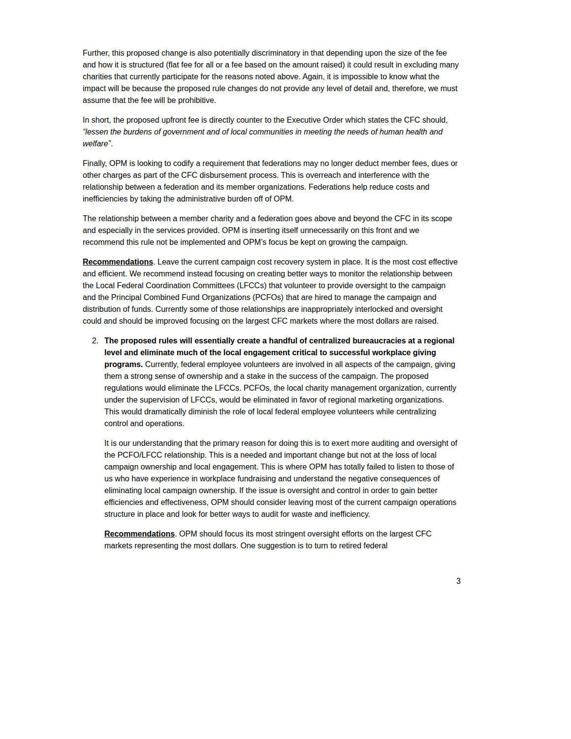Further, this proposed change is also potentially discriminatory in that depending upon the size of the fee and how it is structured (flat fee for all or a fee based on the amount raised) it could result in excluding many charities that currently participate for the reasons noted above. Again, it is impossible to know what the impact will be because the proposed rule changes do not provide any level of detail and, therefore, we must assume that the fee will be prohibitive.
In short, the proposed upfront fee is directly counter to the Executive Order which states the CFC should, “lessen the burdens of government and of local communities in meeting the needs of human health and welfare”.
Finally, OPM is looking to codify a requirement that federations may no longer deduct member fees, dues or other charges as part of the CFC disbursement process. This is overreach and interference with the relationship between a federation and its member organizations. Federations help reduce costs and inefficiencies by taking the administrative burden off of OPM.
The relationship between a member charity and a federation goes above and beyond the CFC in its scope and especially in the services provided. OPM is inserting itself unnecessarily on this front and we recommend this rule not be implemented and OPM’s focus be kept on growing the campaign.
Recommendations. Leave the current campaign cost recovery system in place. It is the most cost effective and efficient. We recommend instead focusing on creating better ways to monitor the relationship between the Local Federal Coordination Committees (LFCCs) that volunteer to provide oversight to the campaign and the Principal Combined Fund Organizations (PCFOs) that are hired to manage the campaign and distribution of funds. Currently some of those relationships are inappropriately interlocked and oversight could and should be improved focusing on the largest CFC markets where the most dollars are raised.
2.
The proposed rules will essentially create a handful of centralized bureaucracies at a regional level and eliminate much of the local engagement critical to successful workplace giving programs. Currently, federal employee volunteers are involved in all aspects of the campaign, giving them a strong sense of ownership and a stake in the success of the campaign. The proposed regulations would eliminate the LFCCs. PCFOs, the local charity management organization, currently under the supervision of LFCCs, would be eliminated in favor of regional marketing organizations. This would dramatically diminish the role of local federal employee volunteers while centralizing control and operations.
It is our understanding that the primary reason for doing this is to exert more auditing and oversight of the PCFO/LFCC relationship. This is a needed and important change but not at the loss of local campaign ownership and local engagement. This is where OPM has totally failed to listen to those of us who have experience in workplace fundraising and understand the negative consequences of eliminating local campaign ownership. If the issue is oversight and control in order to gain better efficiencies and effectiveness, OPM should consider leaving most of the current campaign operations structure in place and look for better ways to audit for waste and inefficiency.
Recommendations. OPM should focus its most stringent oversight efforts on the largest CFC markets representing the most dollars. One suggestion is to turn to retired federal
3